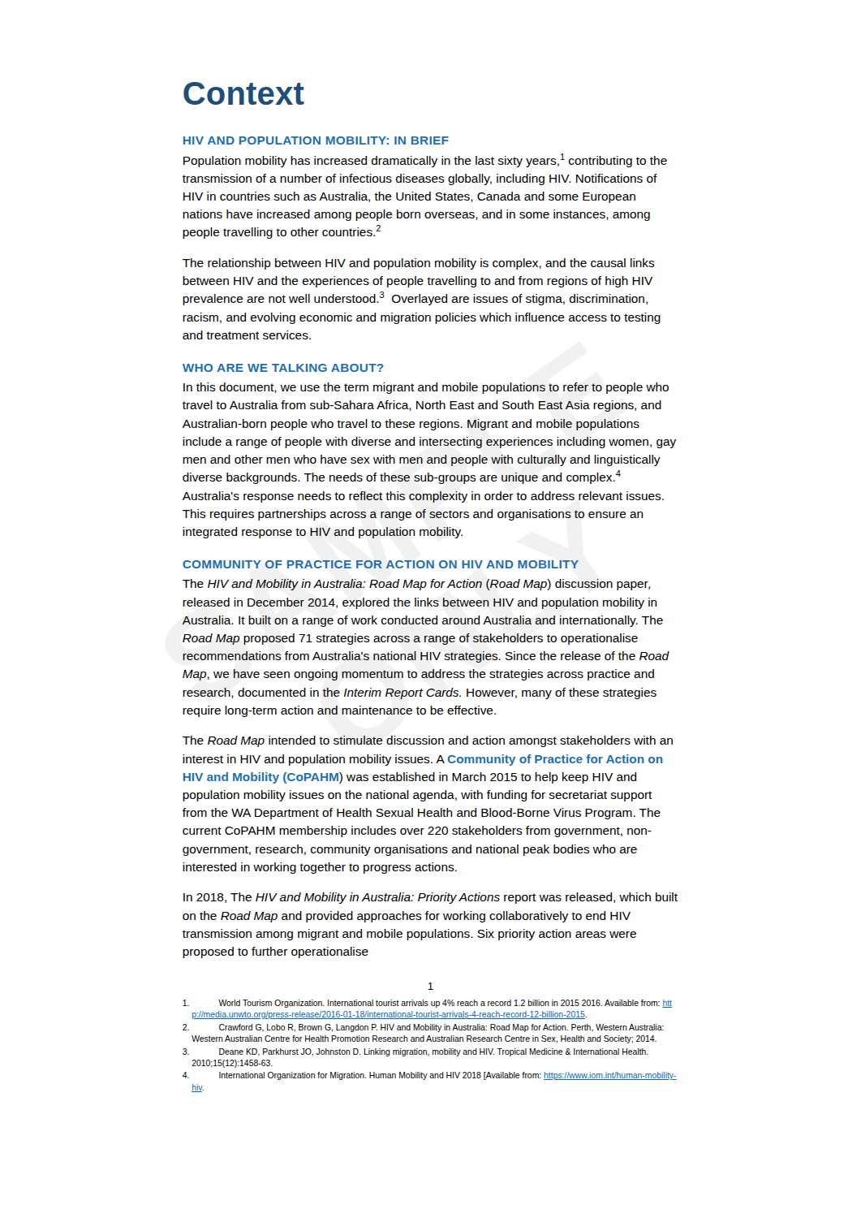SAMPLE
ONLY
Context
HIV and population mobility: in brief
Population mobility has increased dramatically in the last sixty years,1 contributing to the transmission of a number of infectious diseases globally, including HIV. Notifications of HIV in countries such as Australia, the United States, Canada and some European nations have increased among people born overseas, and in some instances, among people travelling to other countries.2
The relationship between HIV and population mobility is complex, and the causal links between HIV and the experiences of people travelling to and from regions of high HIV prevalence are not well understood.3 Overlayed are issues of stigma, discrimination, racism, and evolving economic and migration policies which influence access to testing and treatment services.
Who are we talking about?
In this document, we use the term migrant and mobile populations to refer to people who travel to Australia from sub-Sahara Africa, North East and South East Asia regions, and Australian-born people who travel to these regions. Migrant and mobile populations include a range of people with diverse and intersecting experiences including women, gay men and other men who have sex with men and people with culturally and linguistically diverse backgrounds. The needs of these sub-groups are unique and complex.4 Australia's response needs to reflect this complexity in order to address relevant issues. This requires partnerships across a range of sectors and organisations to ensure an integrated response to HIV and population mobility.
Community of Practice for Action on HIV and Mobility
The HIV and Mobility in Australia: Road Map for Action (Road Map) discussion paper, released in December 2014, explored the links between HIV and population mobility in Australia. It built on a range of work conducted around Australia and internationally. The Road Map proposed 71 strategies across a range of stakeholders to operationalise recommendations from Australia's national HIV strategies. Since the release of the Road Map, we have seen ongoing momentum to address the strategies across practice and research, documented in the Interim Report Cards. However, many of these strategies require long-term action and maintenance to be effective.
The Road Map intended to stimulate discussion and action amongst stakeholders with an interest in HIV and population mobility issues. A Community of Practice for Action on HIV and Mobility (CoPAHM) was established in March 2015 to help keep HIV and population mobility issues on the national agenda, with funding for secretariat support from the WA Department of Health Sexual Health and Blood-Borne Virus Program. The current CoPAHM membership includes over 220 stakeholders from government, non-government, research, community organisations and national peak bodies who are interested in working together to progress actions.
In 2018, The HIV and Mobility in Australia: Priority Actions report was released, which built on the Road Map and provided approaches for working collaboratively to end HIV transmission among migrant and mobile populations. Six priority action areas were proposed to further operationalise
1
1. World Tourism Organization. International tourist arrivals up 4% reach a record 1.2 billion in 2015 2016. Available from: http://media.unwto.org/press-release/2016-01-18/international-tourist-arrivals-4-reach-record-12-billion-2015.
2. Crawford G, Lobo R, Brown G, Langdon P. HIV and Mobility in Australia: Road Map for Action. Perth, Western Australia: Western Australian Centre for Health Promotion Research and Australian Research Centre in Sex, Health and Society; 2014.
3. Deane KD, Parkhurst JO, Johnston D. Linking migration, mobility and HIV. Tropical Medicine & International Health. 2010;15(12):1458-63.
4. International Organization for Migration. Human Mobility and HIV 2018 [Available from: https://www.iom.int/human-mobility-hiv.